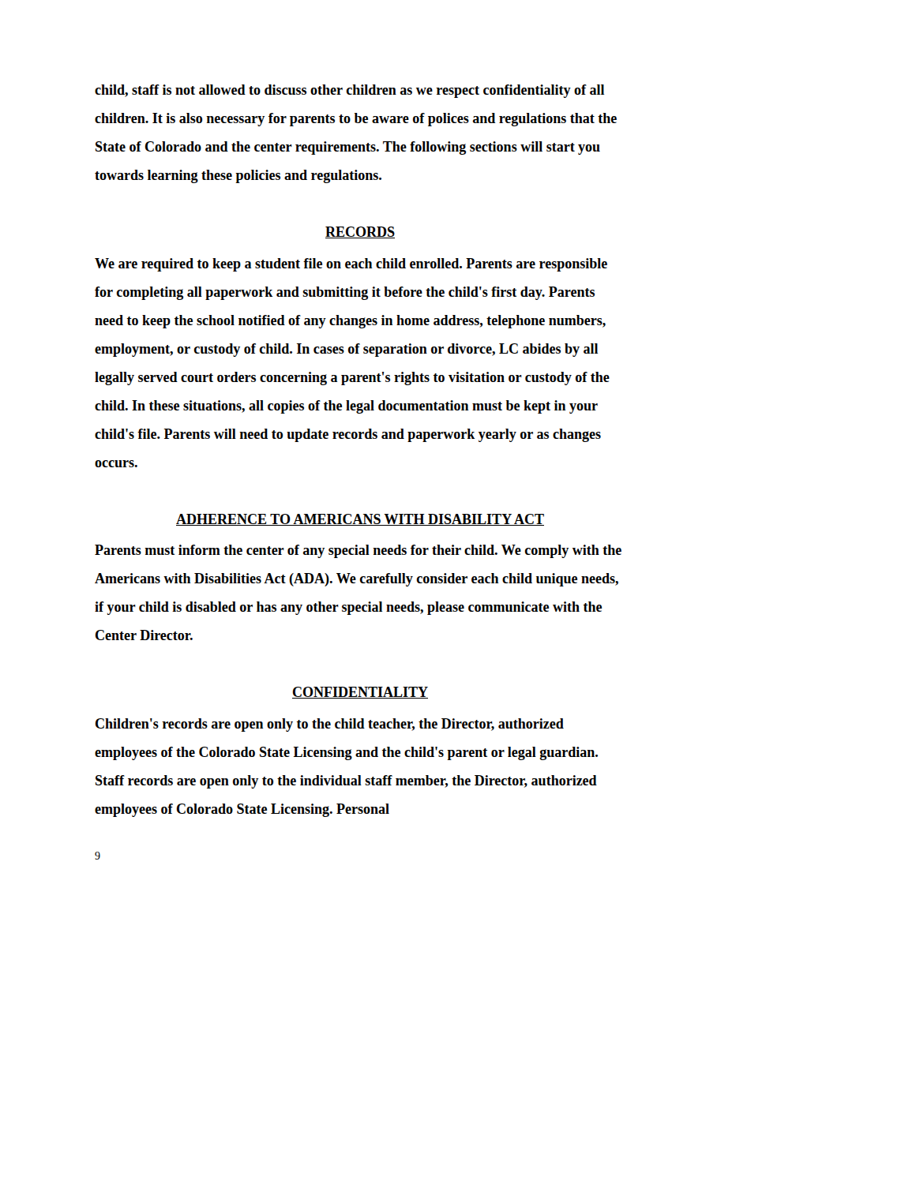child, staff is not allowed to discuss other children as we respect confidentiality of all children. It is also necessary for parents to be aware of polices and regulations that the State of Colorado and the center requirements. The following sections will start you towards learning these policies and regulations.
RECORDS
We are required to keep a student file on each child enrolled. Parents are responsible for completing all paperwork and submitting it before the child's first day. Parents need to keep the school notified of any changes in home address, telephone numbers, employment, or custody of child. In cases of separation or divorce, LC abides by all legally served court orders concerning a parent's rights to visitation or custody of the child. In these situations, all copies of the legal documentation must be kept in your child's file. Parents will need to update records and paperwork yearly or as changes occurs.
ADHERENCE TO AMERICANS WITH DISABILITY ACT
Parents must inform the center of any special needs for their child. We comply with the Americans with Disabilities Act (ADA). We carefully consider each child unique needs, if your child is disabled or has any other special needs, please communicate with the Center Director.
CONFIDENTIALITY
Children's records are open only to the child teacher, the Director, authorized employees of the Colorado State Licensing and the child's parent or legal guardian. Staff records are open only to the individual staff member, the Director, authorized employees of Colorado State Licensing. Personal
9